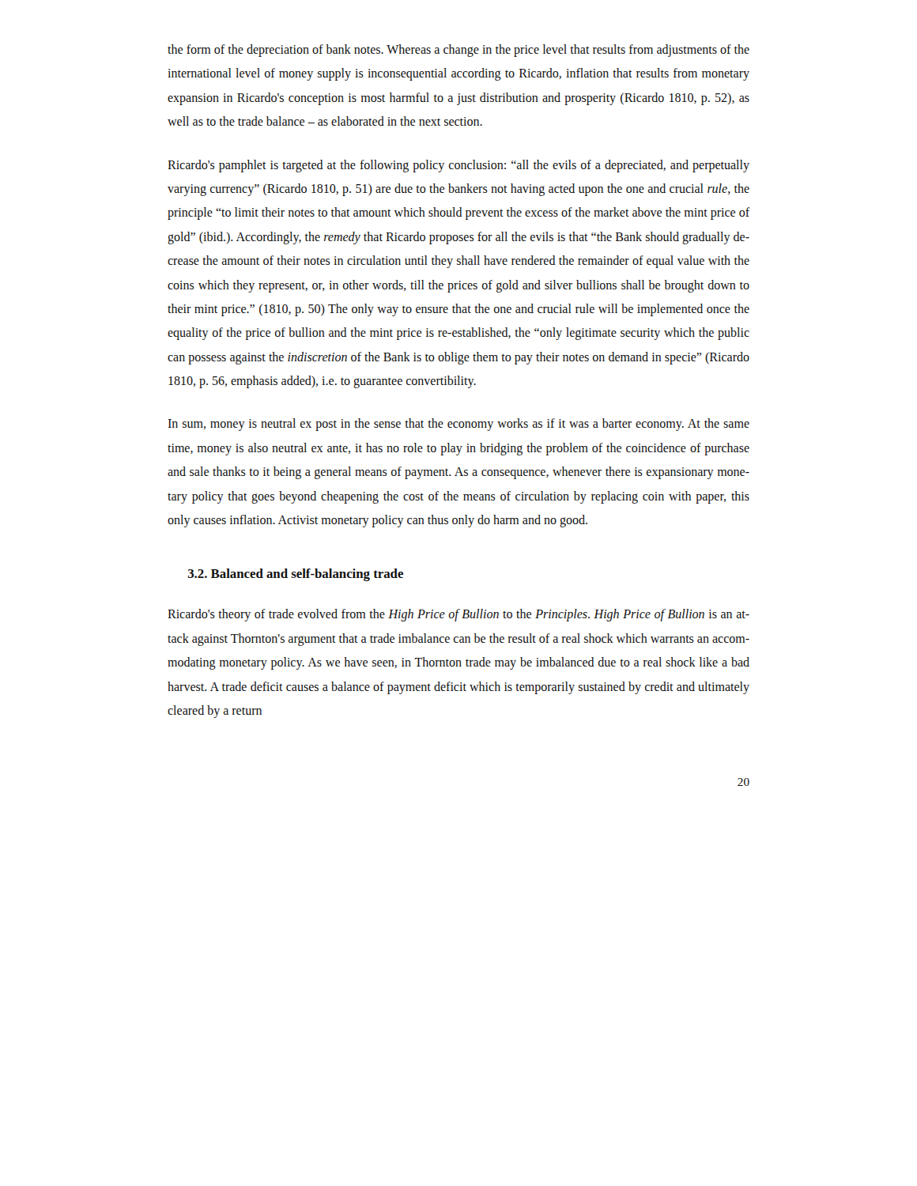the form of the depreciation of bank notes. Whereas a change in the price level that results from adjustments of the international level of money supply is inconsequential according to Ricardo, inflation that results from monetary expansion in Ricardo's conception is most harmful to a just distribution and prosperity (Ricardo 1810, p. 52), as well as to the trade balance – as elaborated in the next section.
Ricardo's pamphlet is targeted at the following policy conclusion: “all the evils of a depreciated, and perpetually varying currency” (Ricardo 1810, p. 51) are due to the bankers not having acted upon the one and crucial rule, the principle “to limit their notes to that amount which should prevent the excess of the market above the mint price of gold” (ibid.). Accordingly, the remedy that Ricardo proposes for all the evils is that “the Bank should gradually decrease the amount of their notes in circulation until they shall have rendered the remainder of equal value with the coins which they represent, or, in other words, till the prices of gold and silver bullions shall be brought down to their mint price.” (1810, p. 50) The only way to ensure that the one and crucial rule will be implemented once the equality of the price of bullion and the mint price is re-established, the “only legitimate security which the public can possess against the indiscretion of the Bank is to oblige them to pay their notes on demand in specie” (Ricardo 1810, p. 56, emphasis added), i.e. to guarantee convertibility.
In sum, money is neutral ex post in the sense that the economy works as if it was a barter economy. At the same time, money is also neutral ex ante, it has no role to play in bridging the problem of the coincidence of purchase and sale thanks to it being a general means of payment. As a consequence, whenever there is expansionary monetary policy that goes beyond cheapening the cost of the means of circulation by replacing coin with paper, this only causes inflation. Activist monetary policy can thus only do harm and no good.
3.2. Balanced and self-balancing trade
Ricardo's theory of trade evolved from the High Price of Bullion to the Principles. High Price of Bullion is an attack against Thornton's argument that a trade imbalance can be the result of a real shock which warrants an accommodating monetary policy. As we have seen, in Thornton trade may be imbalanced due to a real shock like a bad harvest. A trade deficit causes a balance of payment deficit which is temporarily sustained by credit and ultimately cleared by a return
20